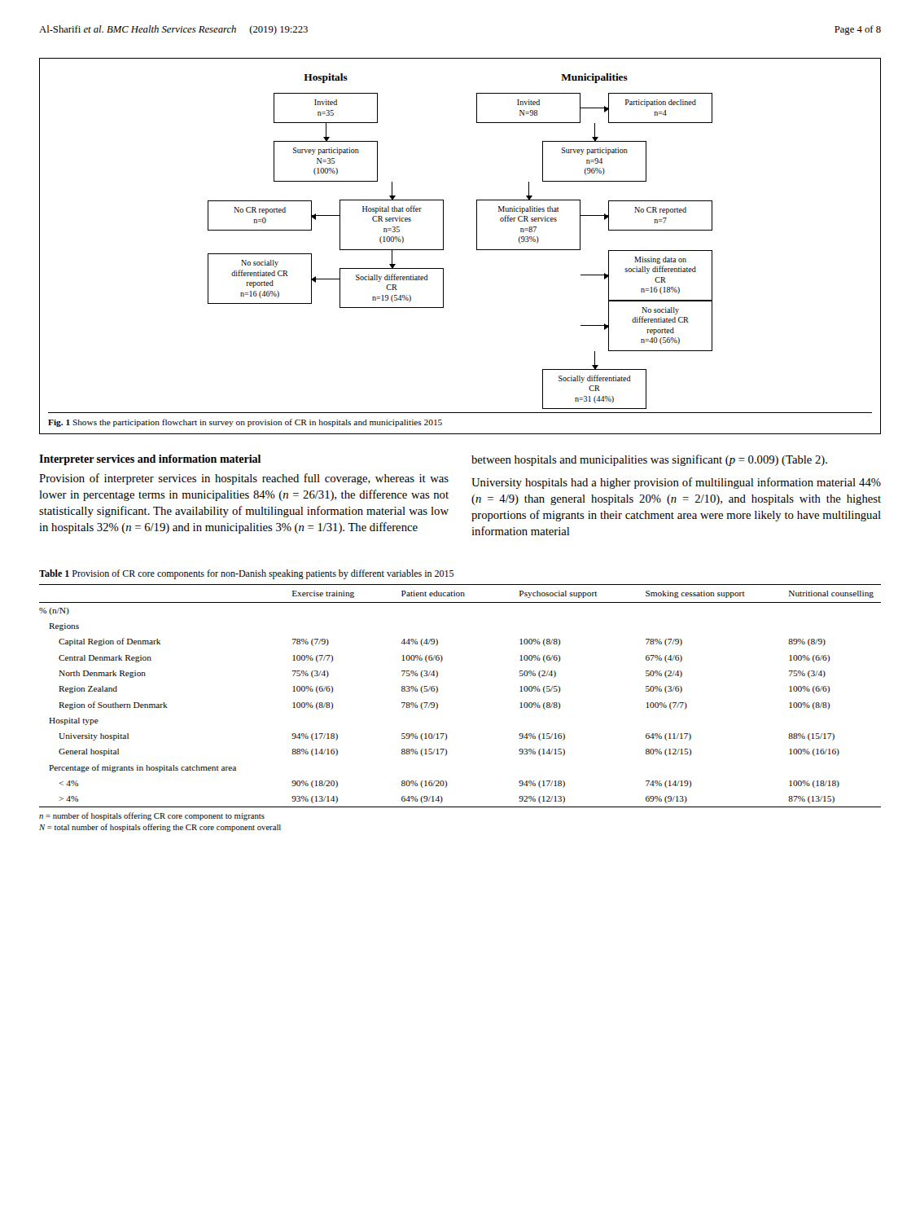Al-Sharifi et al. BMC Health Services Research (2019) 19:223
Page 4 of 8
Hospitals
Invited
n=35
Survey participation
N=35
(100%)
No CR reported
n=0
Hospital that offer
CR services
n=35
(100%)
No socially
differentiated CR
reported
n=16 (46%)
Socially differentiated
CR
n=19 (54%)
Municipalities
Invited
N=98
Participation declined
n=4
Survey participation
n=94
(96%)
Municipalities that
offer CR services
n=87
(93%)
No CR reported
n=7
Missing data on
socially differentiated
CR
n=16 (18%)
No socially
differentiated CR
reported
n=40 (56%)
Socially differentiated
CR
n=31 (44%)
Fig. 1 Shows the participation flowchart in survey on provision of CR in hospitals and municipalities 2015
Interpreter services and information material
Provision of interpreter services in hospitals reached full coverage, whereas it was lower in percentage terms in municipalities 84% (n = 26/31), the difference was not statistically significant. The availability of multilingual information material was low in hospitals 32% (n = 6/19) and in municipalities 3% (n = 1/31). The difference
between hospitals and municipalities was significant (p = 0.009) (Table 2).
University hospitals had a higher provision of multilingual information material 44% (n = 4/9) than general hospitals 20% (n = 2/10), and hospitals with the highest proportions of migrants in their catchment area were more likely to have multilingual information material
Table 1 Provision of CR core components for non-Danish speaking patients by different variables in 2015
| | Exercise training | Patient education | Psychosocial support | Smoking cessation support | Nutritional counselling |
| --- | --- | --- | --- | --- | --- |
| % (n/N) | | | | | |
| Regions | | | | | |
| Capital Region of Denmark | 78% (7/9) | 44% (4/9) | 100% (8/8) | 78% (7/9) | 89% (8/9) |
| Central Denmark Region | 100% (7/7) | 100% (6/6) | 100% (6/6) | 67% (4/6) | 100% (6/6) |
| North Denmark Region | 75% (3/4) | 75% (3/4) | 50% (2/4) | 50% (2/4) | 75% (3/4) |
| Region Zealand | 100% (6/6) | 83% (5/6) | 100% (5/5) | 50% (3/6) | 100% (6/6) |
| Region of Southern Denmark | 100% (8/8) | 78% (7/9) | 100% (8/8) | 100% (7/7) | 100% (8/8) |
| Hospital type | | | | | |
| University hospital | 94% (17/18) | 59% (10/17) | 94% (15/16) | 64% (11/17) | 88% (15/17) |
| General hospital | 88% (14/16) | 88% (15/17) | 93% (14/15) | 80% (12/15) | 100% (16/16) |
| Percentage of migrants in hospitals catchment area | | | | | |
| < 4% | 90% (18/20) | 80% (16/20) | 94% (17/18) | 74% (14/19) | 100% (18/18) |
| > 4% | 93% (13/14) | 64% (9/14) | 92% (12/13) | 69% (9/13) | 87% (13/15) |
n = number of hospitals offering CR core component to migrants
N = total number of hospitals offering the CR core component overall